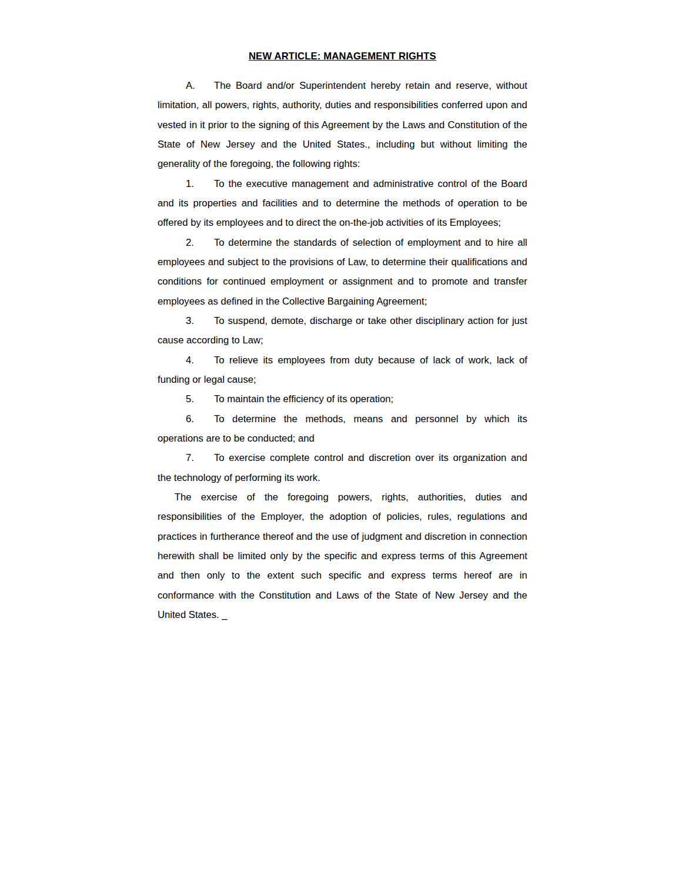NEW ARTICLE: MANAGEMENT RIGHTS
A. The Board and/or Superintendent hereby retain and reserve, without limitation, all powers, rights, authority, duties and responsibilities conferred upon and vested in it prior to the signing of this Agreement by the Laws and Constitution of the State of New Jersey and the United States., including but without limiting the generality of the foregoing, the following rights:
1. To the executive management and administrative control of the Board and its properties and facilities and to determine the methods of operation to be offered by its employees and to direct the on-the-job activities of its Employees;
2. To determine the standards of selection of employment and to hire all employees and subject to the provisions of Law, to determine their qualifications and conditions for continued employment or assignment and to promote and transfer employees as defined in the Collective Bargaining Agreement;
3. To suspend, demote, discharge or take other disciplinary action for just cause according to Law;
4. To relieve its employees from duty because of lack of work, lack of funding or legal cause;
5. To maintain the efficiency of its operation;
6. To determine the methods, means and personnel by which its operations are to be conducted; and
7. To exercise complete control and discretion over its organization and the technology of performing its work.
The exercise of the foregoing powers, rights, authorities, duties and responsibilities of the Employer, the adoption of policies, rules, regulations and practices in furtherance thereof and the use of judgment and discretion in connection herewith shall be limited only by the specific and express terms of this Agreement and then only to the extent such specific and express terms hereof are in conformance with the Constitution and Laws of the State of New Jersey and the United States. _